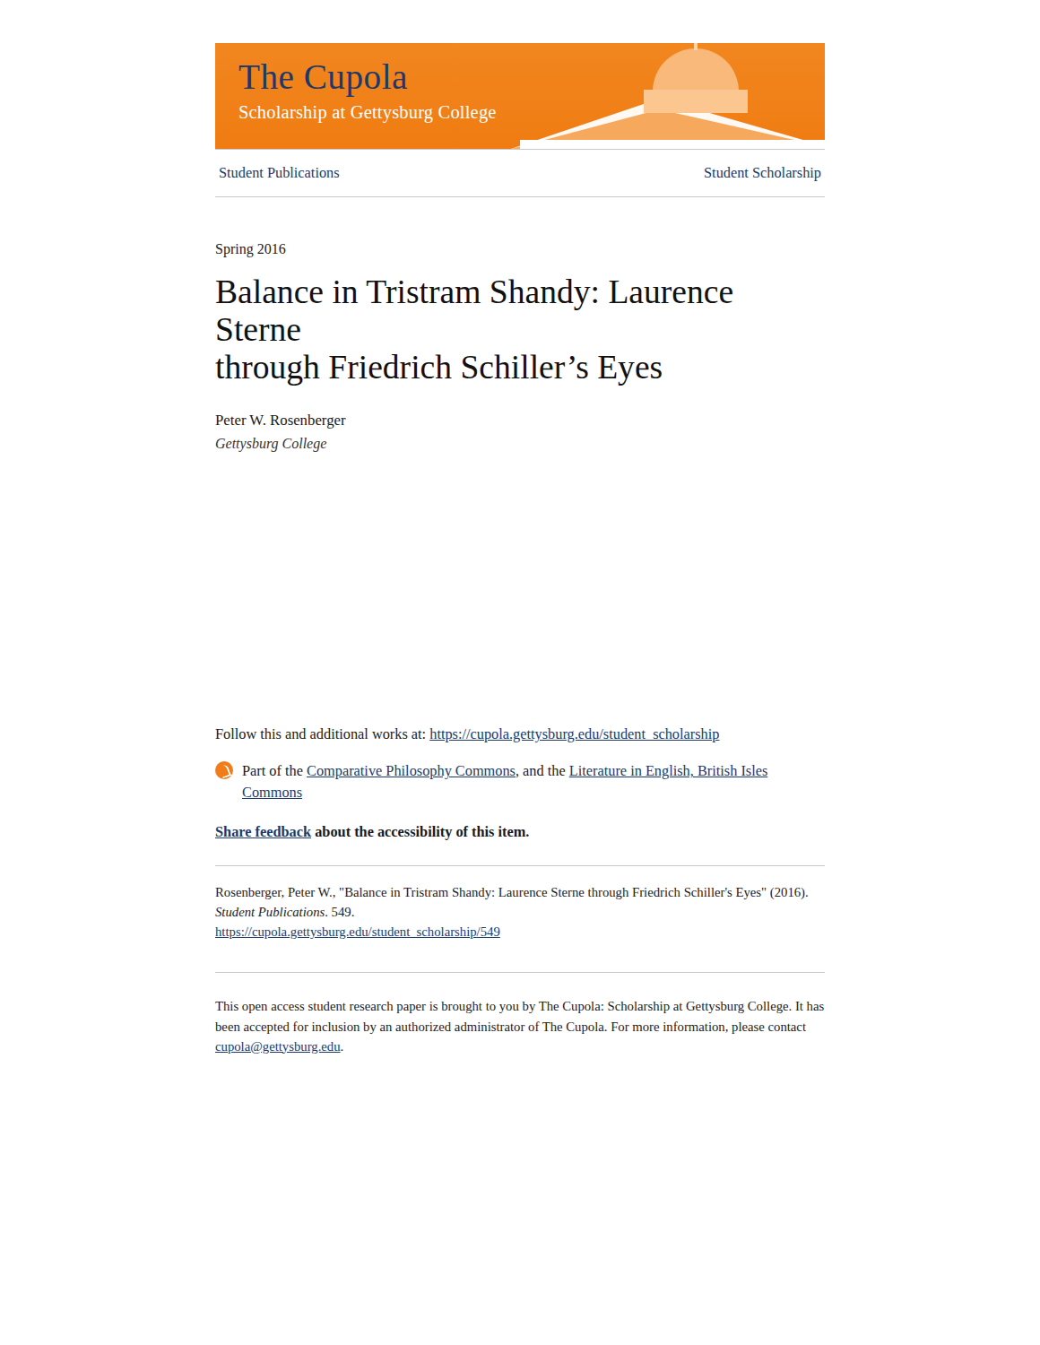The Cupola
Scholarship at Gettysburg College
Student Publications Student Scholarship
Spring 2016
Balance in Tristram Shandy: Laurence Sterne
through Friedrich Schiller’s Eyes
Peter W. Rosenberger
Gettysburg College
Follow this and additional works at: https://cupola.gettysburg.edu/student_scholarship
Part of the Comparative Philosophy Commons, and the Literature in English, British Isles Commons
Share feedback about the accessibility of this item.
Rosenberger, Peter W., "Balance in Tristram Shandy: Laurence Sterne through Friedrich Schiller's Eyes" (2016). Student Publications. 549.
https://cupola.gettysburg.edu/student_scholarship/549
This open access student research paper is brought to you by The Cupola: Scholarship at Gettysburg College. It has been accepted for inclusion by an authorized administrator of The Cupola. For more information, please contact cupola@gettysburg.edu.